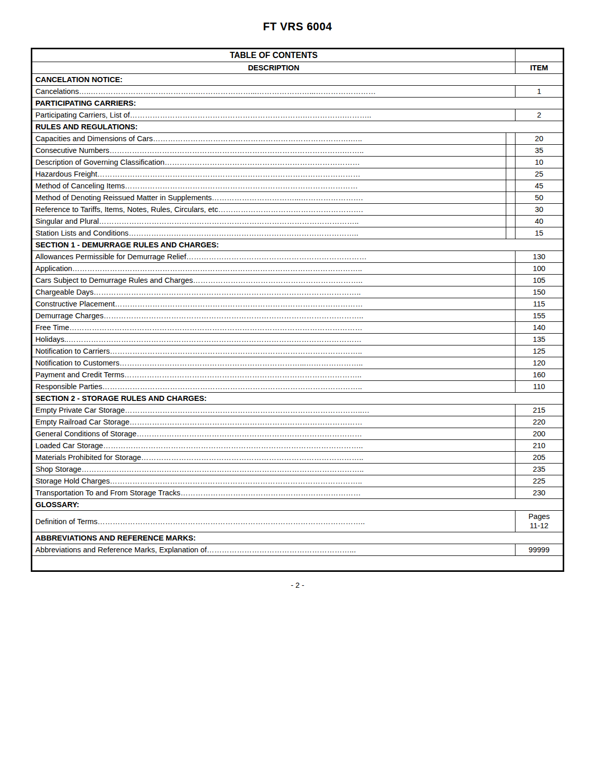FT VRS 6004
| TABLE OF CONTENTS | |
| DESCRIPTION | ITEM |
| CANCELATION NOTICE: |
| Cancelations…..…………………………………….…………………...…………………...…………………… | 1 |
| PARTICIPATING CARRIERS: |
| Participating Carriers, List of…………………………………………………………….…………….……….. | 2 |
| RULES AND REGULATIONS: |
| Capacities and Dimensions of Cars…………………………………………………………………….….. | | 20 |
| Consecutive Numbers………………………………………………………………………………….…….. | | 35 |
| Description of Governing Classification…………………………………………………………………… | | 10 |
| Hazardous Freight…………………………………………………………………………………………… | | 25 |
| Method of Canceling Items………………………………………………………………………………… | | 45 |
| Method of Denoting Reissued Matter in Supplements……………………………...……………………. | | 50 |
| Reference to Tariffs, Items, Notes, Rules, Circulars, etc…………………………………………………. | | 30 |
| Singular and Plural………………………………………………………………………………………….. | | 40 |
| Station Lists and Conditions……………………………………………………………………………….. | | 15 |
| SECTION 1 - DEMURRAGE RULES AND CHARGES: |
| Allowances Permissible for Demurrage Relief……………………………………………………………… | 130 |
| Application…………………………………………………………………………………………………….. | 100 |
| Cars Subject to Demurrage Rules and Charges………………………………………………………….. | 105 |
| Chargeable Days…………………………………………………………………………………………….. | 150 |
| Constructive Placement……………………………………………………………………………………… | 115 |
| Demurrage Charges………………………………………………………………………………………….. | 155 |
| Free Time……………………………………………………………………………………………………… | 140 |
| Holidays..……………………………………………………………………………………………………… | 135 |
| Notification to Carriers……………………………………………………………………………………….. | 125 |
| Notification to Customers………………………………………………………………...………………….. | 120 |
| Payment and Credit Terms………………………………………………………………………………….. | 160 |
| Responsible Parties………………………………………………………………………………………….. | 110 |
| SECTION 2 - STORAGE RULES AND CHARGES: |
| Empty Private Car Storage…………………………………………………………………………………..… | 215 |
| Empty Railroad Car Storage………………………………………………………………………………… | 220 |
| General Conditions of Storage……………………………………………………………………………… | 200 |
| Loaded Car Storage………………………………………………………………………………………….. | 210 |
| Materials Prohibited for Storage…………………………………………………………………………….. | 205 |
| Shop Storage………………………………………………………………………………………………….. | 235 |
| Storage Hold Charges……………………………………………………………………………………….. | 225 |
| Transportation To and From Storage Tracks……………………………………………………………… | 230 |
| GLOSSARY: |
| Definition of Terms…………………………………………………………………………………………….. | Pages 11-12 |
| ABBREVIATIONS AND REFERENCE MARKS: |
| Abbreviations and Reference Marks, Explanation of…………………………………………………... | 99999 |
- 2 -